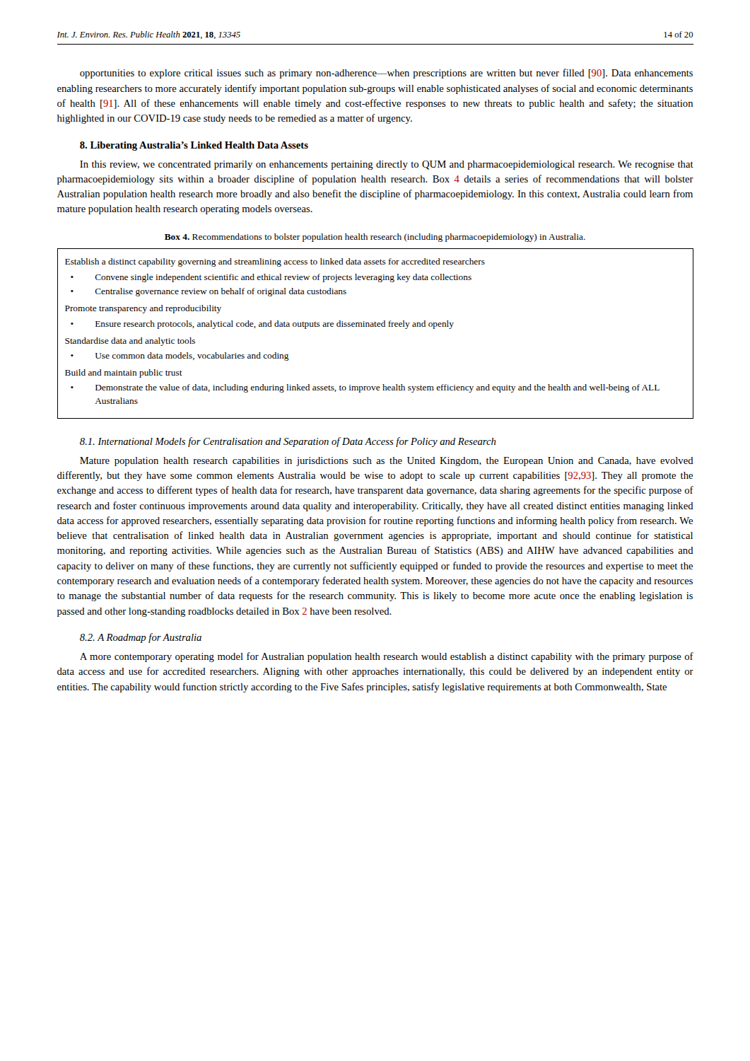Int. J. Environ. Res. Public Health 2021, 18, 13345
14 of 20
opportunities to explore critical issues such as primary non-adherence—when prescriptions are written but never filled [90]. Data enhancements enabling researchers to more accurately identify important population sub-groups will enable sophisticated analyses of social and economic determinants of health [91]. All of these enhancements will enable timely and cost-effective responses to new threats to public health and safety; the situation highlighted in our COVID-19 case study needs to be remedied as a matter of urgency.
8. Liberating Australia’s Linked Health Data Assets
In this review, we concentrated primarily on enhancements pertaining directly to QUM and pharmacoepidemiological research. We recognise that pharmacoepidemiology sits within a broader discipline of population health research. Box 4 details a series of recommendations that will bolster Australian population health research more broadly and also benefit the discipline of pharmacoepidemiology. In this context, Australia could learn from mature population health research operating models overseas.
Box 4. Recommendations to bolster population health research (including pharmacoepidemiology) in Australia.
Establish a distinct capability governing and streamlining access to linked data assets for accredited researchers
Convene single independent scientific and ethical review of projects leveraging key data collections
Centralise governance review on behalf of original data custodians
Promote transparency and reproducibility
Ensure research protocols, analytical code, and data outputs are disseminated freely and openly
Standardise data and analytic tools
Use common data models, vocabularies and coding
Build and maintain public trust
Demonstrate the value of data, including enduring linked assets, to improve health system efficiency and equity and the health and well-being of ALL Australians
8.1. International Models for Centralisation and Separation of Data Access for Policy and Research
Mature population health research capabilities in jurisdictions such as the United Kingdom, the European Union and Canada, have evolved differently, but they have some common elements Australia would be wise to adopt to scale up current capabilities [92,93]. They all promote the exchange and access to different types of health data for research, have transparent data governance, data sharing agreements for the specific purpose of research and foster continuous improvements around data quality and interoperability. Critically, they have all created distinct entities managing linked data access for approved researchers, essentially separating data provision for routine reporting functions and informing health policy from research. We believe that centralisation of linked health data in Australian government agencies is appropriate, important and should continue for statistical monitoring, and reporting activities. While agencies such as the Australian Bureau of Statistics (ABS) and AIHW have advanced capabilities and capacity to deliver on many of these functions, they are currently not sufficiently equipped or funded to provide the resources and expertise to meet the contemporary research and evaluation needs of a contemporary federated health system. Moreover, these agencies do not have the capacity and resources to manage the substantial number of data requests for the research community. This is likely to become more acute once the enabling legislation is passed and other long-standing roadblocks detailed in Box 2 have been resolved.
8.2. A Roadmap for Australia
A more contemporary operating model for Australian population health research would establish a distinct capability with the primary purpose of data access and use for accredited researchers. Aligning with other approaches internationally, this could be delivered by an independent entity or entities. The capability would function strictly according to the Five Safes principles, satisfy legislative requirements at both Commonwealth, State